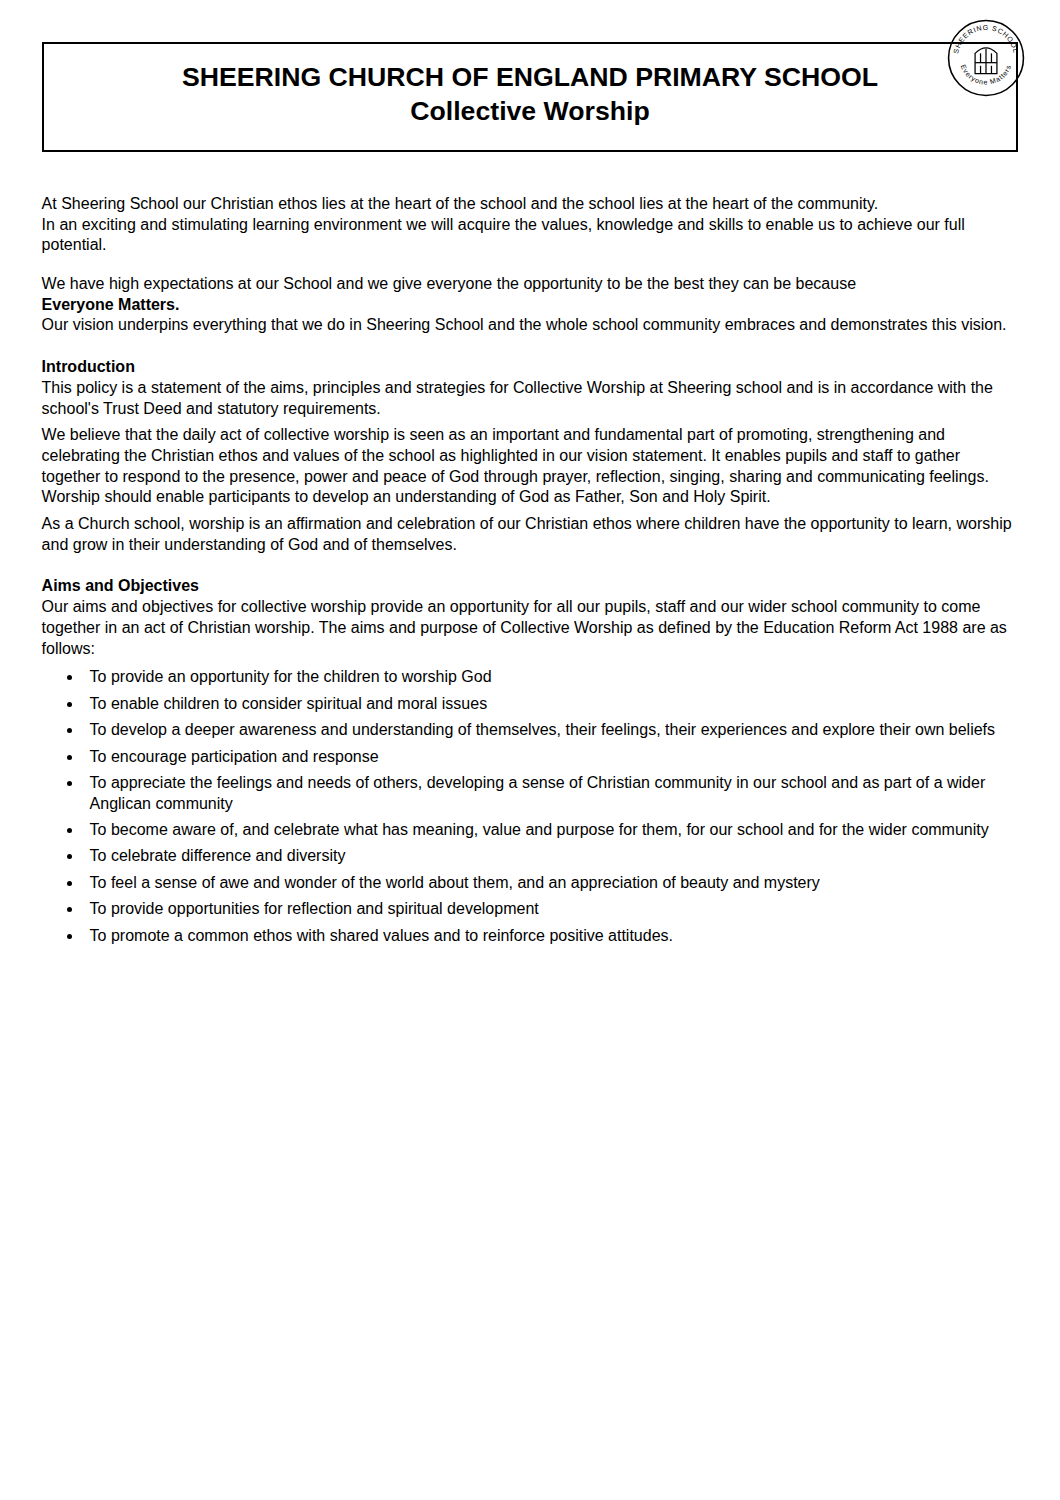SHEERING SCHOOL Everyone Matters
SHEERING CHURCH OF ENGLAND PRIMARY SCHOOL Collective Worship
At Sheering School our Christian ethos lies at the heart of the school and the school lies at the heart of the community.
In an exciting and stimulating learning environment we will acquire the values, knowledge and skills to enable us to achieve our full potential.
We have high expectations at our School and we give everyone the opportunity to be the best they can be because
Everyone Matters.
Our vision underpins everything that we do in Sheering School and the whole school community embraces and demonstrates this vision.
Introduction
This policy is a statement of the aims, principles and strategies for Collective Worship at Sheering school and is in accordance with the school's Trust Deed and statutory requirements.
We believe that the daily act of collective worship is seen as an important and fundamental part of promoting, strengthening and celebrating the Christian ethos and values of the school as highlighted in our vision statement. It enables pupils and staff to gather together to respond to the presence, power and peace of God through prayer, reflection, singing, sharing and communicating feelings. Worship should enable participants to develop an understanding of God as Father, Son and Holy Spirit.
As a Church school, worship is an affirmation and celebration of our Christian ethos where children have the opportunity to learn, worship and grow in their understanding of God and of themselves.
Aims and Objectives
Our aims and objectives for collective worship provide an opportunity for all our pupils, staff and our wider school community to come together in an act of Christian worship. The aims and purpose of Collective Worship as defined by the Education Reform Act 1988 are as follows:
To provide an opportunity for the children to worship God
To enable children to consider spiritual and moral issues
To develop a deeper awareness and understanding of themselves, their feelings, their experiences and explore their own beliefs
To encourage participation and response
To appreciate the feelings and needs of others, developing a sense of Christian community in our school and as part of a wider Anglican community
To become aware of, and celebrate what has meaning, value and purpose for them, for our school and for the wider community
To celebrate difference and diversity
To feel a sense of awe and wonder of the world about them, and an appreciation of beauty and mystery
To provide opportunities for reflection and spiritual development
To promote a common ethos with shared values and to reinforce positive attitudes.